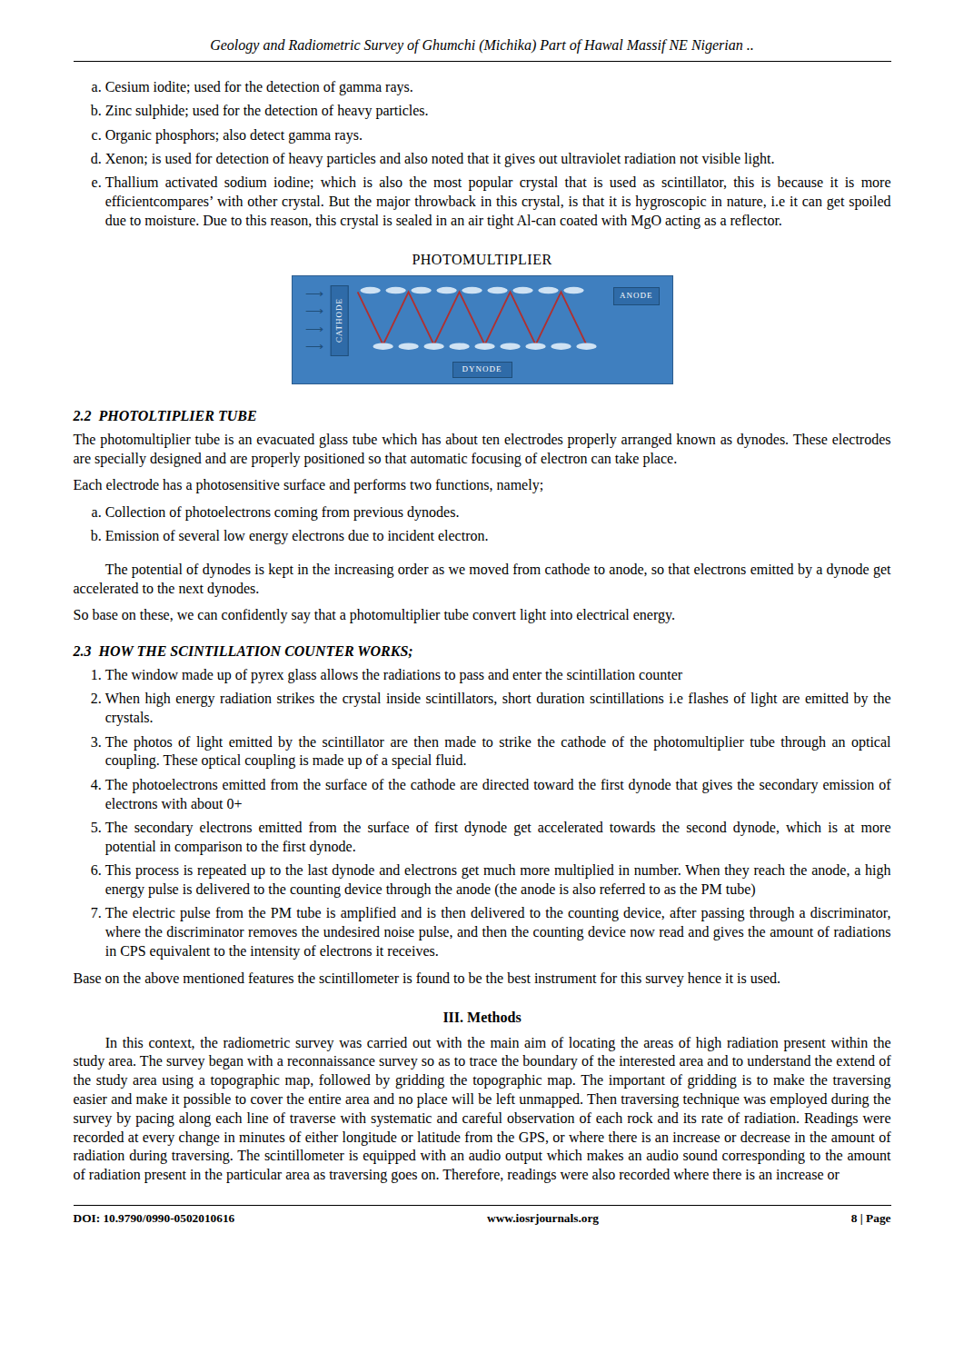Geology and Radiometric Survey of Ghumchi (Michika) Part of Hawal Massif NE Nigerian ..
Cesium iodite; used for the detection of gamma rays.
Zinc sulphide; used for the detection of heavy particles.
Organic phosphors; also detect gamma rays.
Xenon; is used for detection of heavy particles and also noted that it gives out ultraviolet radiation not visible light.
Thallium activated sodium iodine; which is also the most popular crystal that is used as scintillator, this is because it is more efficientcompares’ with other crystal. But the major throwback in this crystal, is that it is hygroscopic in nature, i.e it can get spoiled due to moisture. Due to this reason, this crystal is sealed in an air tight Al-can coated with MgO acting as a reflector.
PHOTOMULTIPLIER
⟶ ⟶ ⟶ ⟶
CATHODE
ANODE
DYNODE
2.2 PHOTOLTIPLIER TUBE
The photomultiplier tube is an evacuated glass tube which has about ten electrodes properly arranged known as dynodes. These electrodes are specially designed and are properly positioned so that automatic focusing of electron can take place.
Each electrode has a photosensitive surface and performs two functions, namely;
Collection of photoelectrons coming from previous dynodes.
Emission of several low energy electrons due to incident electron.
The potential of dynodes is kept in the increasing order as we moved from cathode to anode, so that electrons emitted by a dynode get accelerated to the next dynodes.
So base on these, we can confidently say that a photomultiplier tube convert light into electrical energy.
2.3 HOW THE SCINTILLATION COUNTER WORKS;
The window made up of pyrex glass allows the radiations to pass and enter the scintillation counter
When high energy radiation strikes the crystal inside scintillators, short duration scintillations i.e flashes of light are emitted by the crystals.
The photos of light emitted by the scintillator are then made to strike the cathode of the photomultiplier tube through an optical coupling. These optical coupling is made up of a special fluid.
The photoelectrons emitted from the surface of the cathode are directed toward the first dynode that gives the secondary emission of electrons with about 0+
The secondary electrons emitted from the surface of first dynode get accelerated towards the second dynode, which is at more potential in comparison to the first dynode.
This process is repeated up to the last dynode and electrons get much more multiplied in number. When they reach the anode, a high energy pulse is delivered to the counting device through the anode (the anode is also referred to as the PM tube)
The electric pulse from the PM tube is amplified and is then delivered to the counting device, after passing through a discriminator, where the discriminator removes the undesired noise pulse, and then the counting device now read and gives the amount of radiations in CPS equivalent to the intensity of electrons it receives.
Base on the above mentioned features the scintillometer is found to be the best instrument for this survey hence it is used.
III. Methods
In this context, the radiometric survey was carried out with the main aim of locating the areas of high radiation present within the study area. The survey began with a reconnaissance survey so as to trace the boundary of the interested area and to understand the extend of the study area using a topographic map, followed by gridding the topographic map. The important of gridding is to make the traversing easier and make it possible to cover the entire area and no place will be left unmapped. Then traversing technique was employed during the survey by pacing along each line of traverse with systematic and careful observation of each rock and its rate of radiation. Readings were recorded at every change in minutes of either longitude or latitude from the GPS, or where there is an increase or decrease in the amount of radiation during traversing. The scintillometer is equipped with an audio output which makes an audio sound corresponding to the amount of radiation present in the particular area as traversing goes on. Therefore, readings were also recorded where there is an increase or
DOI: 10.9790/0990-0502010616 www.iosrjournals.org 8 | Page